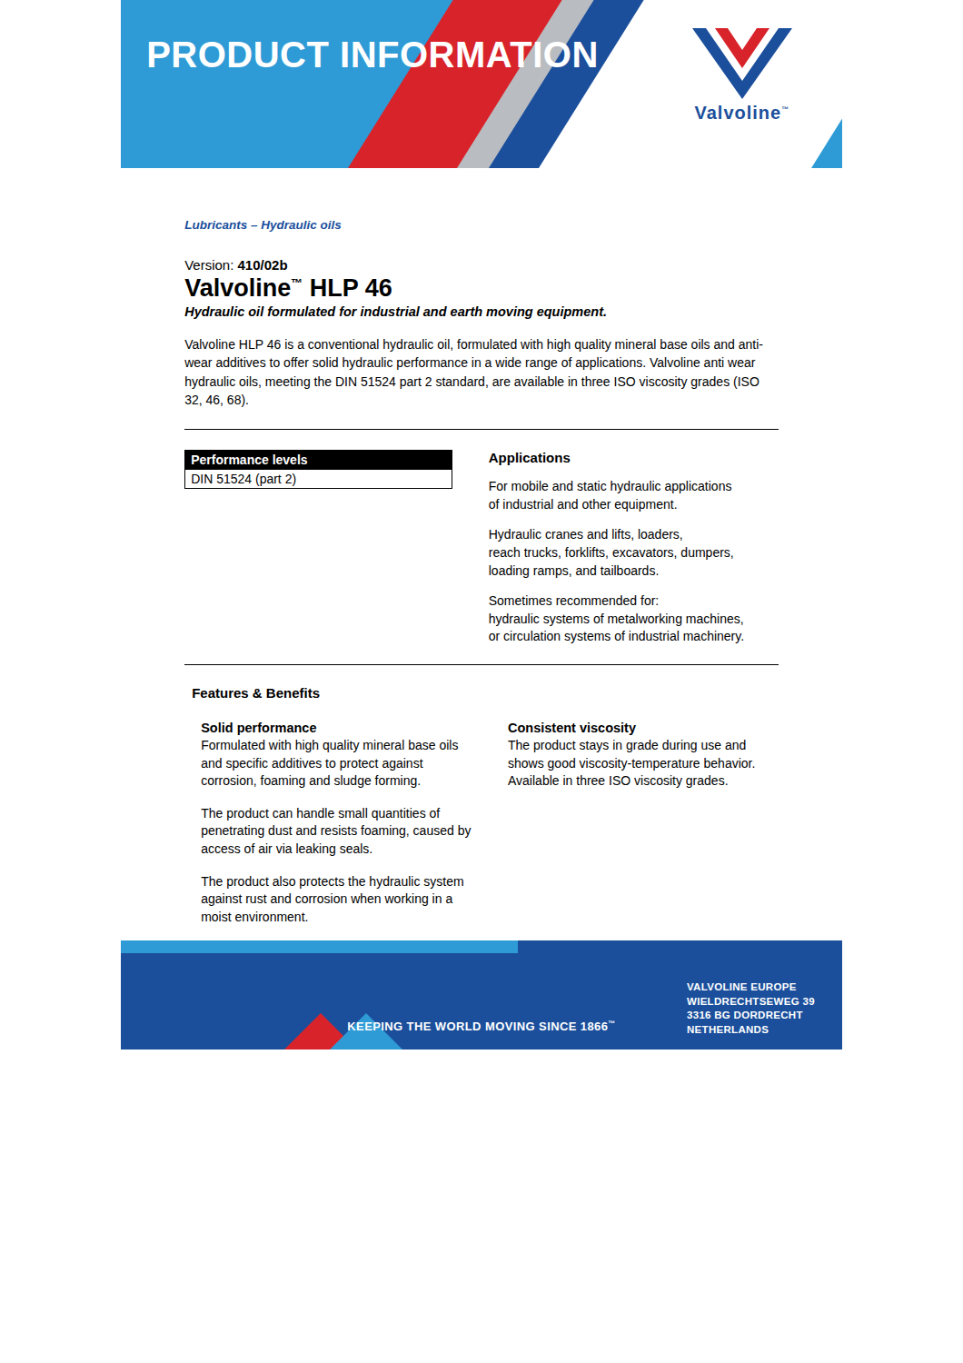PRODUCT INFORMATION
Valvoline™
Lubricants – Hydraulic oils
Version: 410/02b
Valvoline™ HLP 46
Hydraulic oil formulated for industrial and earth moving equipment.
Valvoline HLP 46 is a conventional hydraulic oil, formulated with high quality mineral base oils and anti-wear additives to offer solid hydraulic performance in a wide range of applications. Valvoline anti wear hydraulic oils, meeting the DIN 51524 part 2 standard, are available in three ISO viscosity grades (ISO 32, 46, 68).
Performance levels
DIN 51524 (part 2)
Applications
For mobile and static hydraulic applications
of industrial and other equipment.
Hydraulic cranes and lifts, loaders,
reach trucks, forklifts, excavators, dumpers,
loading ramps, and tailboards.
Sometimes recommended for:
hydraulic systems of metalworking machines,
or circulation systems of industrial machinery.
Features & Benefits
Solid performance
Formulated with high quality mineral base oils and specific additives to protect against corrosion, foaming and sludge forming.
The product can handle small quantities of penetrating dust and resists foaming, caused by access of air via leaking seals.
The product also protects the hydraulic system against rust and corrosion when working in a moist environment.
Consistent viscosity
The product stays in grade during use and shows good viscosity-temperature behavior.
Available in three ISO viscosity grades.
KEEPING THE WORLD MOVING SINCE 1866™
VALVOLINE EUROPE
WIELDRECHTSEWEG 39
3316 BG DORDRECHT
NETHERLANDS